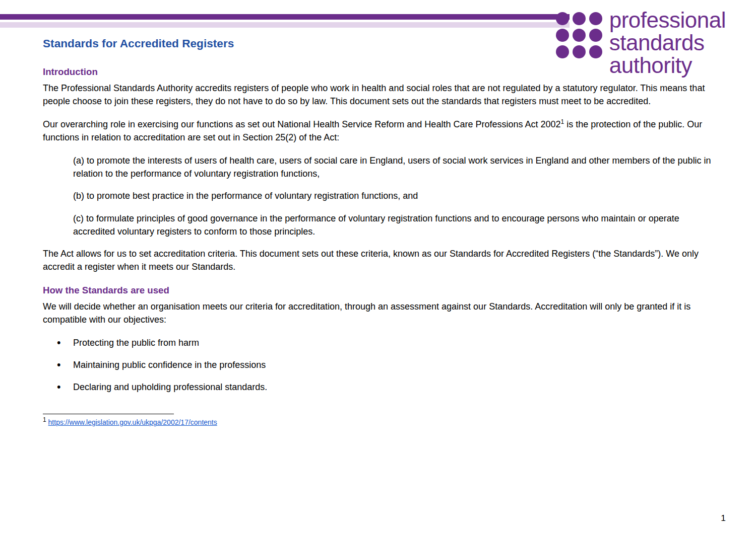professional
standards
authority
Standards for Accredited Registers
Introduction
The Professional Standards Authority accredits registers of people who work in health and social roles that are not regulated by a statutory regulator. This means that people choose to join these registers, they do not have to do so by law. This document sets out the standards that registers must meet to be accredited.
Our overarching role in exercising our functions as set out National Health Service Reform and Health Care Professions Act 20021 is the protection of the public. Our functions in relation to accreditation are set out in Section 25(2) of the Act:
(a) to promote the interests of users of health care, users of social care in England, users of social work services in England and other members of the public in relation to the performance of voluntary registration functions,
(b) to promote best practice in the performance of voluntary registration functions, and
(c) to formulate principles of good governance in the performance of voluntary registration functions and to encourage persons who maintain or operate accredited voluntary registers to conform to those principles.
The Act allows for us to set accreditation criteria. This document sets out these criteria, known as our Standards for Accredited Registers (“the Standards”). We only accredit a register when it meets our Standards.
How the Standards are used
We will decide whether an organisation meets our criteria for accreditation, through an assessment against our Standards. Accreditation will only be granted if it is compatible with our objectives:
Protecting the public from harm
Maintaining public confidence in the professions
Declaring and upholding professional standards.
1 https://www.legislation.gov.uk/ukpga/2002/17/contents
1